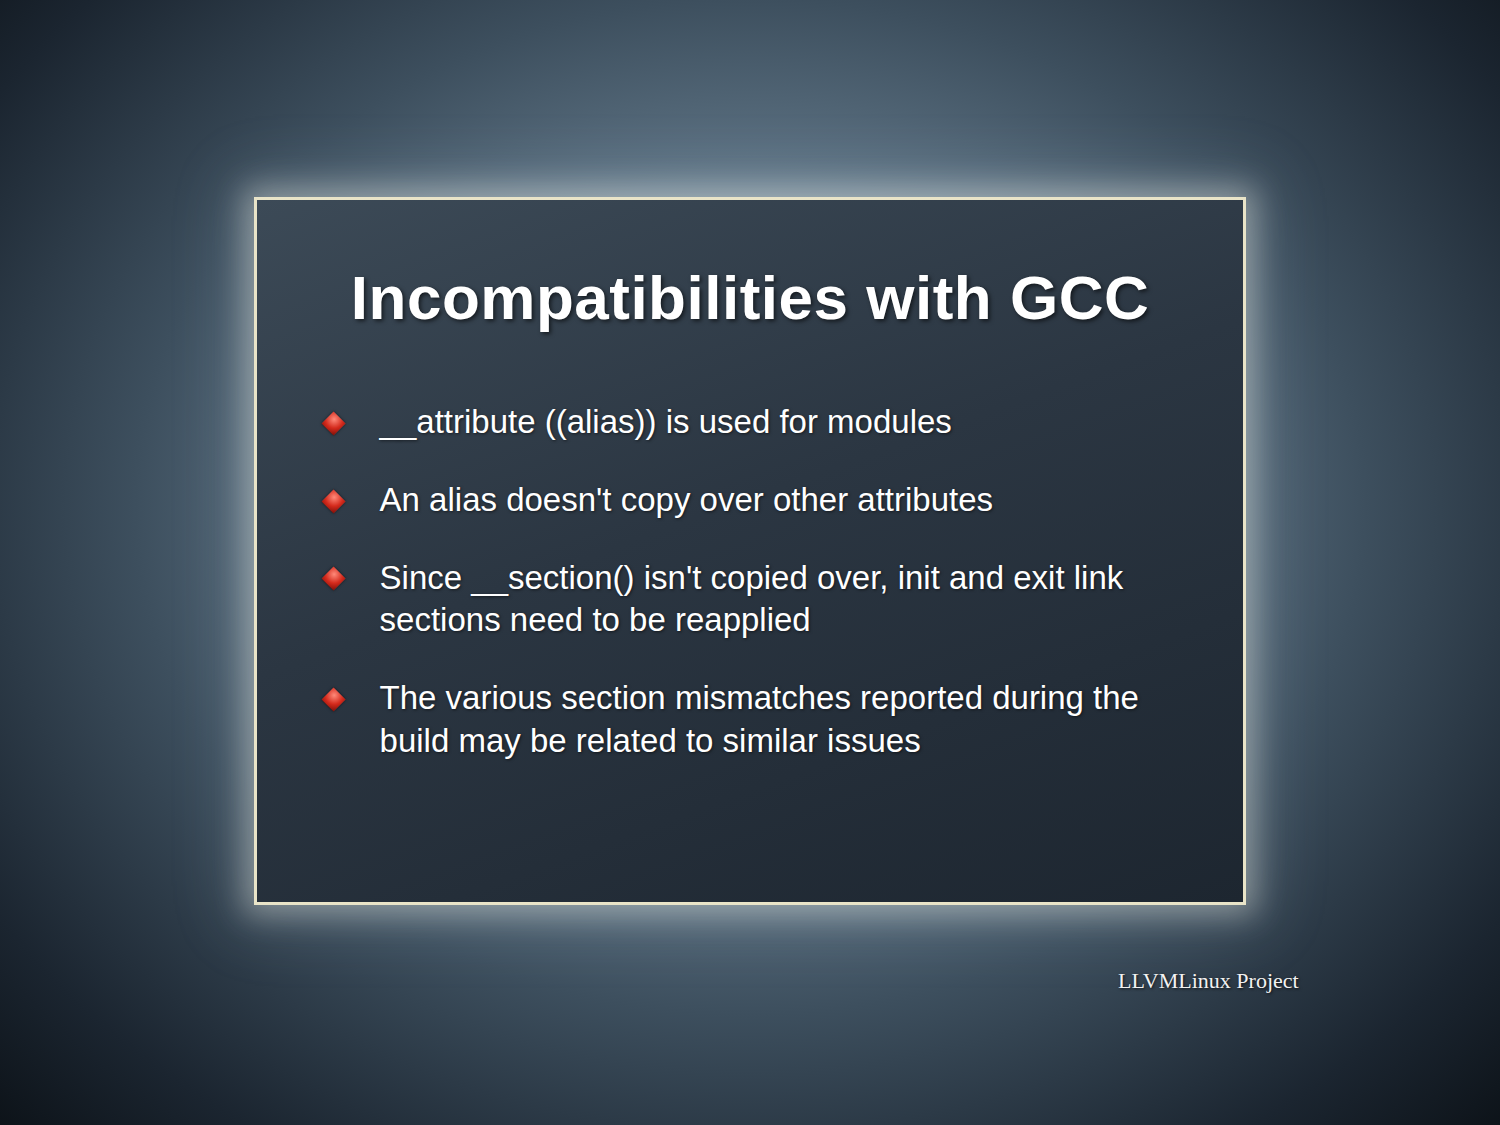Incompatibilities with GCC
__attribute ((alias)) is used for modules
An alias doesn't copy over other attributes
Since __section() isn't copied over, init and exit link sections need to be reapplied
The various section mismatches reported during the build may be related to similar issues
LLVMLinux Project